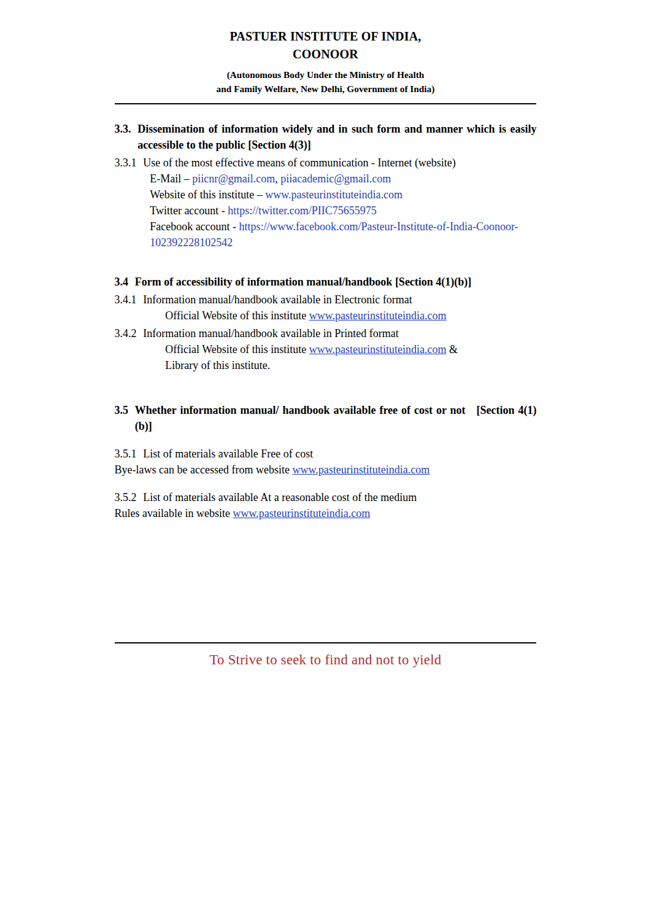PASTUER INSTITUTE OF INDIA, COONOOR
(Autonomous Body Under the Ministry of Health
and Family Welfare, New Delhi, Government of India)
3.3. Dissemination of information widely and in such form and manner which is easily accessible to the public [Section 4(3)]
3.3.1 Use of the most effective means of communication - Internet (website)
E-Mail – piicnr@gmail.com, piiacademic@gmail.com
Website of this institute – www.pasteurinstituteindia.com
Twitter account - https://twitter.com/PIIC75655975
Facebook account - https://www.facebook.com/Pasteur-Institute-of-India-Coonoor-102392228102542
3.4 Form of accessibility of information manual/handbook [Section 4(1)(b)]
3.4.1 Information manual/handbook available in Electronic format
Official Website of this institute www.pasteurinstituteindia.com
3.4.2 Information manual/handbook available in Printed format
Official Website of this institute www.pasteurinstituteindia.com &
Library of this institute.
3.5 Whether information manual/ handbook available free of cost or not [Section 4(1)(b)]
3.5.1 List of materials available Free of cost
Bye-laws can be accessed from website www.pasteurinstituteindia.com
3.5.2 List of materials available At a reasonable cost of the medium
Rules available in website www.pasteurinstituteindia.com
To Strive to seek to find and not to yield